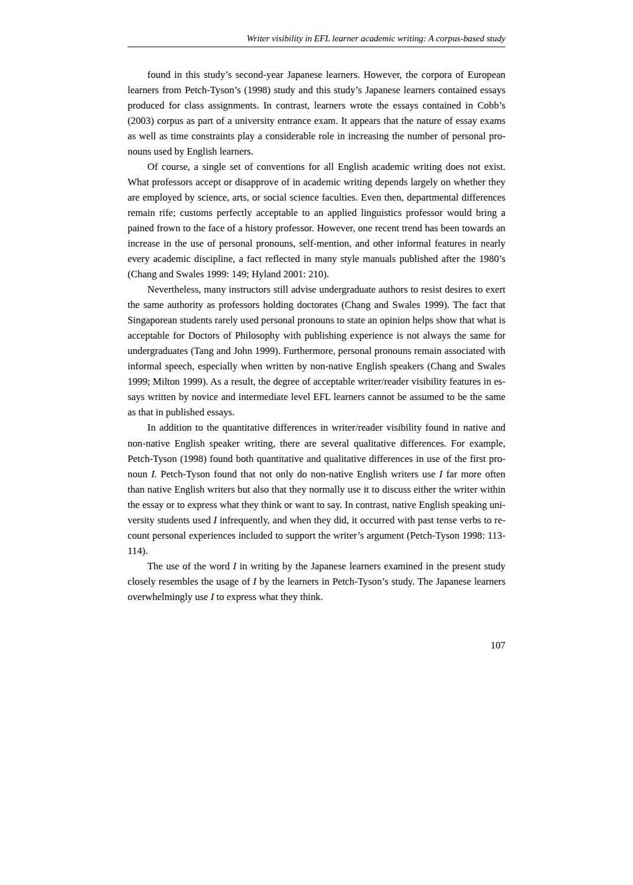Writer visibility in EFL learner academic writing: A corpus-based study
found in this study’s second-year Japanese learners. However, the corpora of European learners from Petch-Tyson’s (1998) study and this study’s Japanese learners contained essays produced for class assignments. In contrast, learners wrote the essays contained in Cobb’s (2003) corpus as part of a university entrance exam. It appears that the nature of essay exams as well as time constraints play a considerable role in increasing the number of personal pronouns used by English learners.
Of course, a single set of conventions for all English academic writing does not exist. What professors accept or disapprove of in academic writing depends largely on whether they are employed by science, arts, or social science faculties. Even then, departmental differences remain rife; customs perfectly acceptable to an applied linguistics professor would bring a pained frown to the face of a history professor. However, one recent trend has been towards an increase in the use of personal pronouns, self-mention, and other informal features in nearly every academic discipline, a fact reflected in many style manuals published after the 1980’s (Chang and Swales 1999: 149; Hyland 2001: 210).
Nevertheless, many instructors still advise undergraduate authors to resist desires to exert the same authority as professors holding doctorates (Chang and Swales 1999). The fact that Singaporean students rarely used personal pronouns to state an opinion helps show that what is acceptable for Doctors of Philosophy with publishing experience is not always the same for undergraduates (Tang and John 1999). Furthermore, personal pronouns remain associated with informal speech, especially when written by non-native English speakers (Chang and Swales 1999; Milton 1999). As a result, the degree of acceptable writer/reader visibility features in essays written by novice and intermediate level EFL learners cannot be assumed to be the same as that in published essays.
In addition to the quantitative differences in writer/reader visibility found in native and non-native English speaker writing, there are several qualitative differences. For example, Petch-Tyson (1998) found both quantitative and qualitative differences in use of the first pronoun I. Petch-Tyson found that not only do non-native English writers use I far more often than native English writers but also that they normally use it to discuss either the writer within the essay or to express what they think or want to say. In contrast, native English speaking university students used I infrequently, and when they did, it occurred with past tense verbs to recount personal experiences included to support the writer’s argument (Petch-Tyson 1998: 113-114).
The use of the word I in writing by the Japanese learners examined in the present study closely resembles the usage of I by the learners in Petch-Tyson’s study. The Japanese learners overwhelmingly use I to express what they think.
107